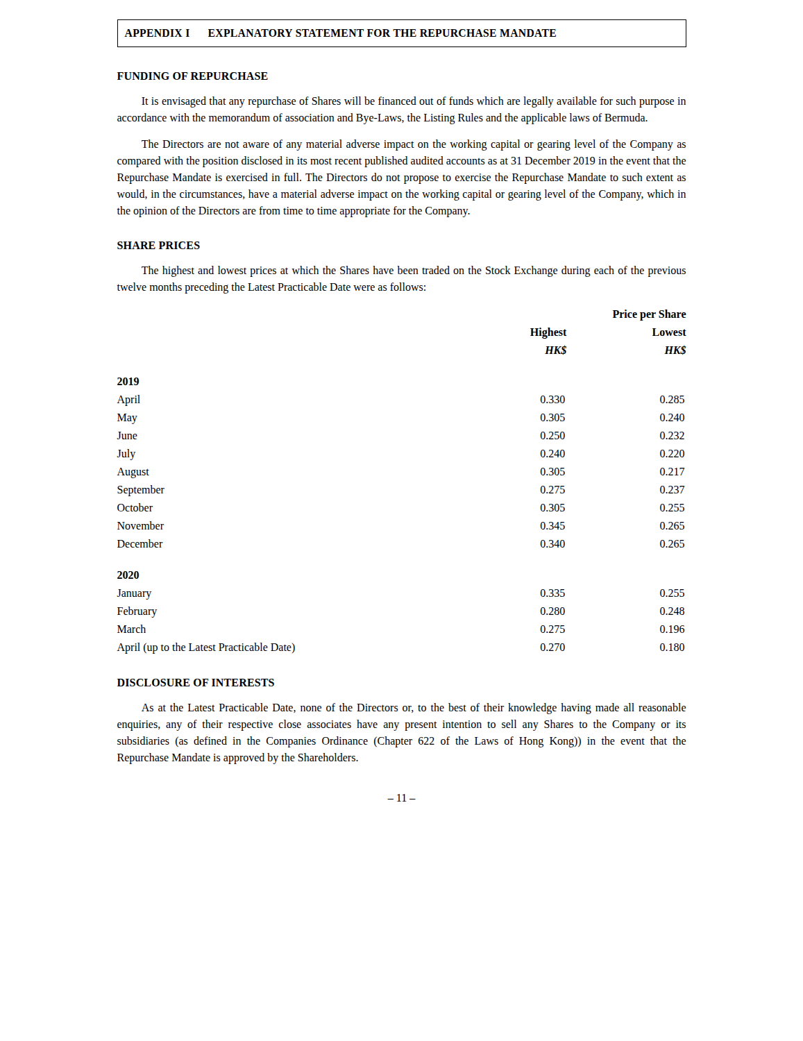APPENDIX IEXPLANATORY STATEMENT FOR THE REPURCHASE MANDATE
FUNDING OF REPURCHASE
It is envisaged that any repurchase of Shares will be financed out of funds which are legally available for such purpose in accordance with the memorandum of association and Bye-Laws, the Listing Rules and the applicable laws of Bermuda.
The Directors are not aware of any material adverse impact on the working capital or gearing level of the Company as compared with the position disclosed in its most recent published audited accounts as at 31 December 2019 in the event that the Repurchase Mandate is exercised in full. The Directors do not propose to exercise the Repurchase Mandate to such extent as would, in the circumstances, have a material adverse impact on the working capital or gearing level of the Company, which in the opinion of the Directors are from time to time appropriate for the Company.
SHARE PRICES
The highest and lowest prices at which the Shares have been traded on the Stock Exchange during each of the previous twelve months preceding the Latest Practicable Date were as follows:
| | Price per Share |
| --- | --- |
| | Highest | Lowest |
| | HK$ | HK$ |
| 2019 | | |
| April | 0.330 | 0.285 |
| May | 0.305 | 0.240 |
| June | 0.250 | 0.232 |
| July | 0.240 | 0.220 |
| August | 0.305 | 0.217 |
| September | 0.275 | 0.237 |
| October | 0.305 | 0.255 |
| November | 0.345 | 0.265 |
| December | 0.340 | 0.265 |
| 2020 | | |
| January | 0.335 | 0.255 |
| February | 0.280 | 0.248 |
| March | 0.275 | 0.196 |
| April (up to the Latest Practicable Date) | 0.270 | 0.180 |
DISCLOSURE OF INTERESTS
As at the Latest Practicable Date, none of the Directors or, to the best of their knowledge having made all reasonable enquiries, any of their respective close associates have any present intention to sell any Shares to the Company or its subsidiaries (as defined in the Companies Ordinance (Chapter 622 of the Laws of Hong Kong)) in the event that the Repurchase Mandate is approved by the Shareholders.
– 11 –